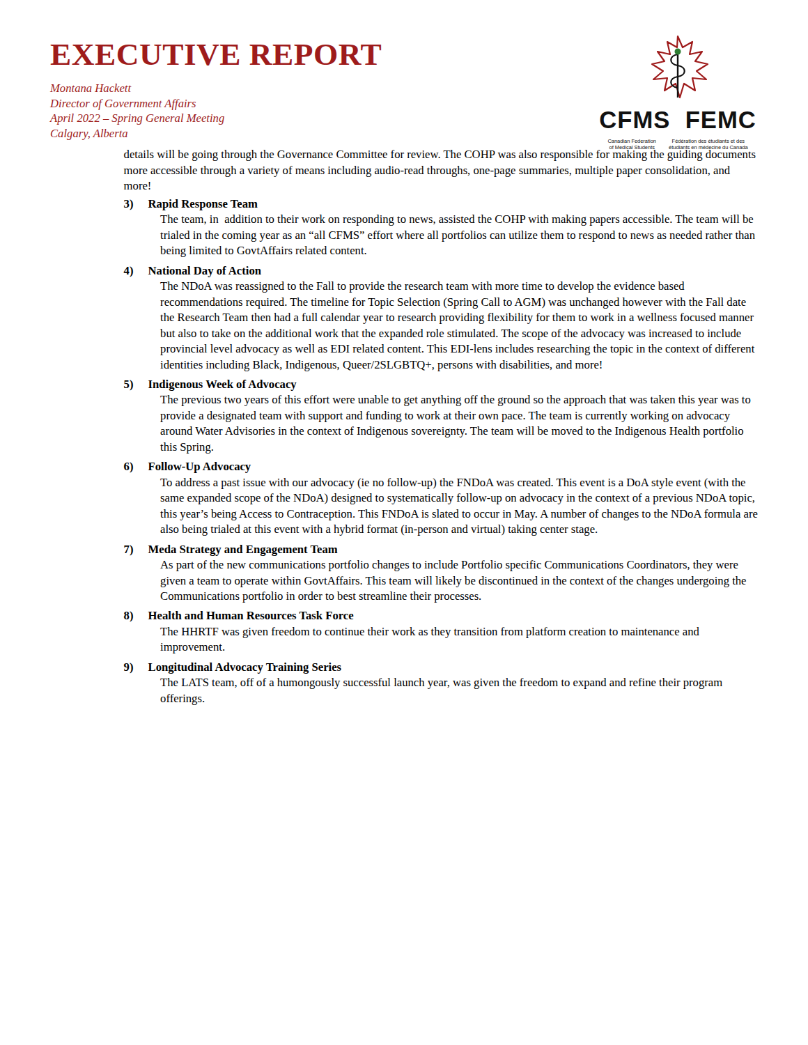EXECUTIVE REPORT
Montana Hackett
Director of Government Affairs
April 2022 – Spring General Meeting
Calgary, Alberta
CFMS FEMC
Canadian Federation
of Medical Students Fédération des étudiants et des
étudiants en médecine du Canada
details will be going through the Governance Committee for review. The COHP was also responsible for making the guiding documents more accessible through a variety of means including audio-read throughs, one-page summaries, multiple paper consolidation, and more!
3) Rapid Response Team
The team, in addition to their work on responding to news, assisted the COHP with making papers accessible. The team will be trialed in the coming year as an “all CFMS” effort where all portfolios can utilize them to respond to news as needed rather than being limited to GovtAffairs related content.
4) National Day of Action
The NDoA was reassigned to the Fall to provide the research team with more time to develop the evidence based recommendations required. The timeline for Topic Selection (Spring Call to AGM) was unchanged however with the Fall date the Research Team then had a full calendar year to research providing flexibility for them to work in a wellness focused manner but also to take on the additional work that the expanded role stimulated. The scope of the advocacy was increased to include provincial level advocacy as well as EDI related content. This EDI-lens includes researching the topic in the context of different identities including Black, Indigenous, Queer/2SLGBTQ+, persons with disabilities, and more!
5) Indigenous Week of Advocacy
The previous two years of this effort were unable to get anything off the ground so the approach that was taken this year was to provide a designated team with support and funding to work at their own pace. The team is currently working on advocacy around Water Advisories in the context of Indigenous sovereignty. The team will be moved to the Indigenous Health portfolio this Spring.
6) Follow-Up Advocacy
To address a past issue with our advocacy (ie no follow-up) the FNDoA was created. This event is a DoA style event (with the same expanded scope of the NDoA) designed to systematically follow-up on advocacy in the context of a previous NDoA topic, this year’s being Access to Contraception. This FNDoA is slated to occur in May. A number of changes to the NDoA formula are also being trialed at this event with a hybrid format (in-person and virtual) taking center stage.
7) Meda Strategy and Engagement Team
As part of the new communications portfolio changes to include Portfolio specific Communications Coordinators, they were given a team to operate within GovtAffairs. This team will likely be discontinued in the context of the changes undergoing the Communications portfolio in order to best streamline their processes.
8) Health and Human Resources Task Force
The HHRTF was given freedom to continue their work as they transition from platform creation to maintenance and improvement.
9) Longitudinal Advocacy Training Series
The LATS team, off of a humongously successful launch year, was given the freedom to expand and refine their program offerings.